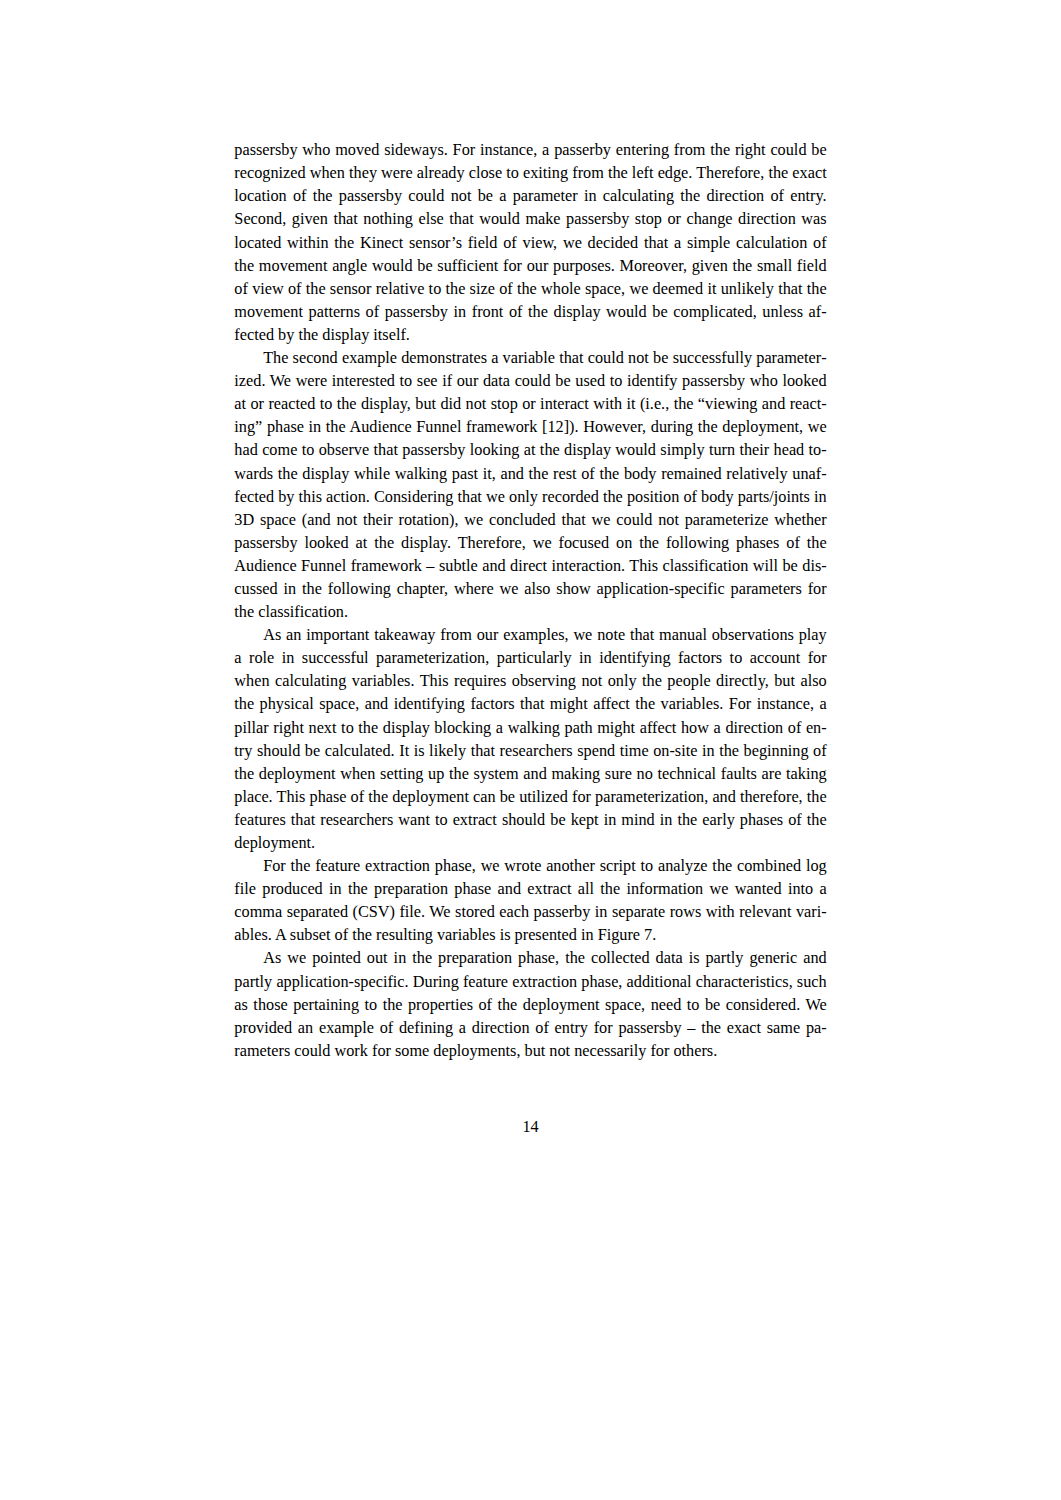passersby who moved sideways. For instance, a passerby entering from the right could be recognized when they were already close to exiting from the left edge. Therefore, the exact location of the passersby could not be a parameter in calculating the direction of entry. Second, given that nothing else that would make passersby stop or change direction was located within the Kinect sensor’s field of view, we decided that a simple calculation of the movement angle would be sufficient for our purposes. Moreover, given the small field of view of the sensor relative to the size of the whole space, we deemed it unlikely that the movement patterns of passersby in front of the display would be complicated, unless affected by the display itself.
The second example demonstrates a variable that could not be successfully parameterized. We were interested to see if our data could be used to identify passersby who looked at or reacted to the display, but did not stop or interact with it (i.e., the “viewing and reacting” phase in the Audience Funnel framework [12]). However, during the deployment, we had come to observe that passersby looking at the display would simply turn their head towards the display while walking past it, and the rest of the body remained relatively unaffected by this action. Considering that we only recorded the position of body parts/joints in 3D space (and not their rotation), we concluded that we could not parameterize whether passersby looked at the display. Therefore, we focused on the following phases of the Audience Funnel framework – subtle and direct interaction. This classification will be discussed in the following chapter, where we also show application-specific parameters for the classification.
As an important takeaway from our examples, we note that manual observations play a role in successful parameterization, particularly in identifying factors to account for when calculating variables. This requires observing not only the people directly, but also the physical space, and identifying factors that might affect the variables. For instance, a pillar right next to the display blocking a walking path might affect how a direction of entry should be calculated. It is likely that researchers spend time on-site in the beginning of the deployment when setting up the system and making sure no technical faults are taking place. This phase of the deployment can be utilized for parameterization, and therefore, the features that researchers want to extract should be kept in mind in the early phases of the deployment.
For the feature extraction phase, we wrote another script to analyze the combined log file produced in the preparation phase and extract all the information we wanted into a comma separated (CSV) file. We stored each passerby in separate rows with relevant variables. A subset of the resulting variables is presented in Figure 7.
As we pointed out in the preparation phase, the collected data is partly generic and partly application-specific. During feature extraction phase, additional characteristics, such as those pertaining to the properties of the deployment space, need to be considered. We provided an example of defining a direction of entry for passersby – the exact same parameters could work for some deployments, but not necessarily for others.
14